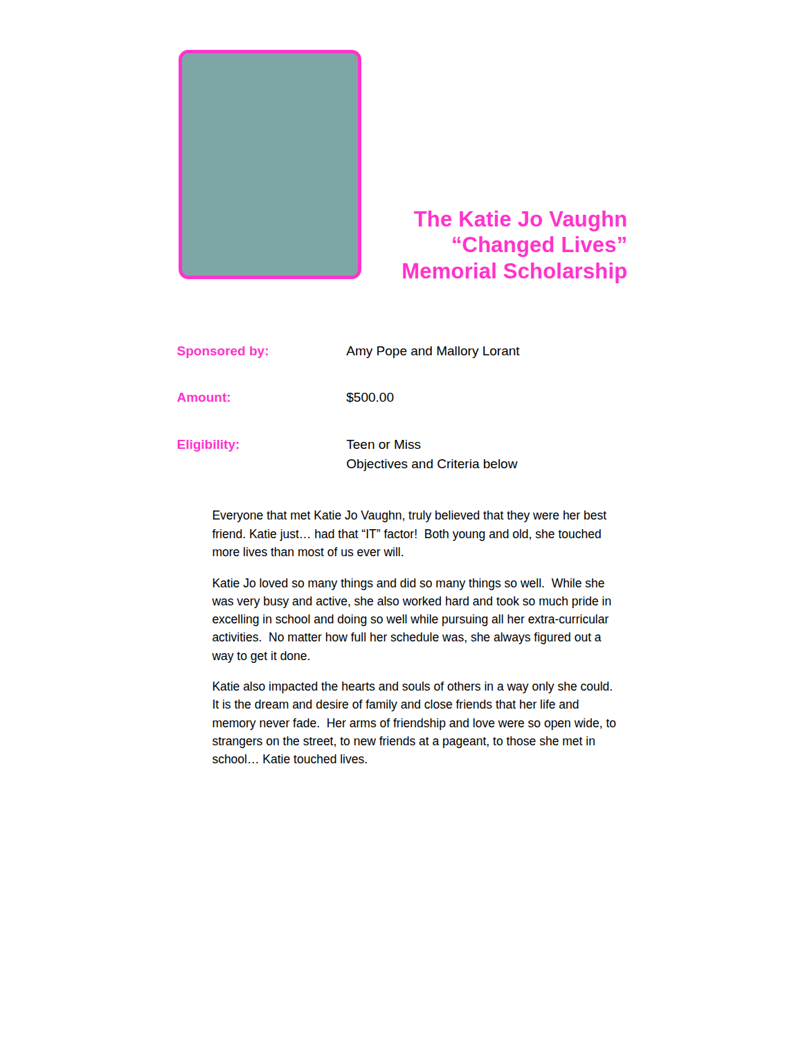The Katie Jo Vaughn
“Changed Lives”
Memorial Scholarship
Sponsored by:
Amy Pope and Mallory Lorant
Amount:
$500.00
Eligibility:
Teen or Miss Objectives and Criteria below
Everyone that met Katie Jo Vaughn, truly believed that they were her best friend. Katie just… had that “IT” factor! Both young and old, she touched more lives than most of us ever will.
Katie Jo loved so many things and did so many things so well. While she was very busy and active, she also worked hard and took so much pride in excelling in school and doing so well while pursuing all her extra-curricular activities. No matter how full her schedule was, she always figured out a way to get it done.
Katie also impacted the hearts and souls of others in a way only she could. It is the dream and desire of family and close friends that her life and memory never fade. Her arms of friendship and love were so open wide, to strangers on the street, to new friends at a pageant, to those she met in school… Katie touched lives.